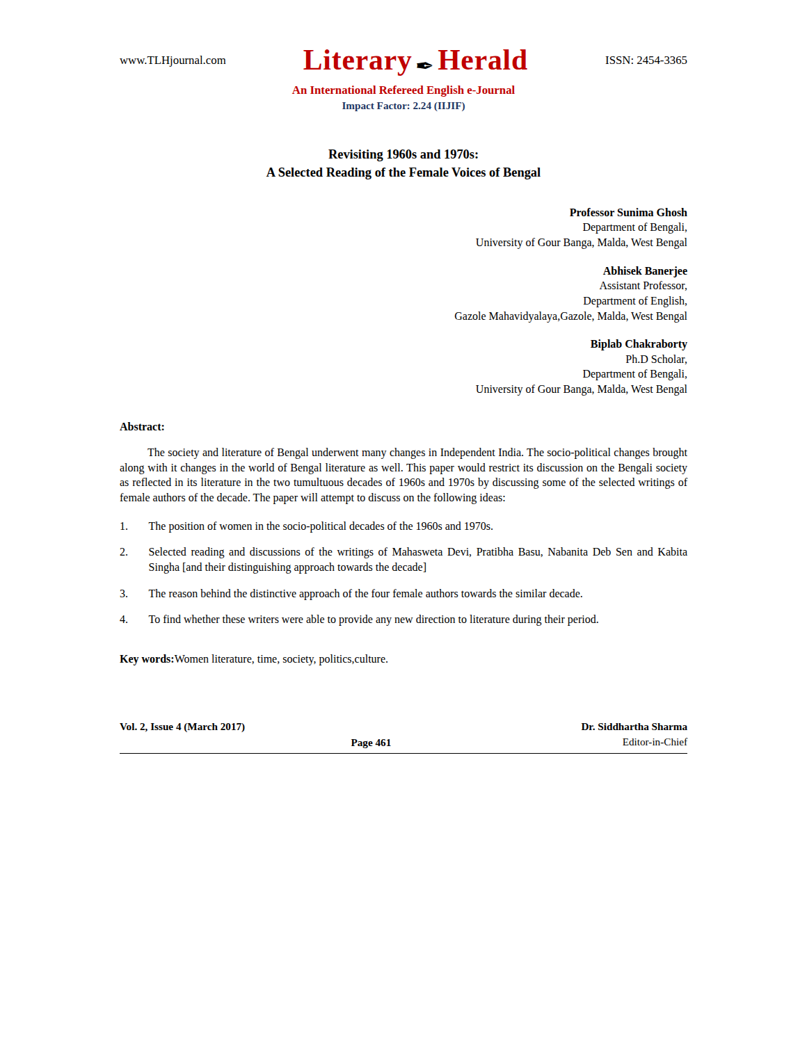www.TLHjournal.com
Literary✒Herald
ISSN: 2454-3365
An International Refereed English e-Journal
Impact Factor: 2.24 (IIJIF)
Revisiting 1960s and 1970s:
A Selected Reading of the Female Voices of Bengal
Professor Sunima Ghosh
Department of Bengali,
University of Gour Banga, Malda, West Bengal
Abhisek Banerjee
Assistant Professor,
Department of English,
Gazole Mahavidyalaya,Gazole, Malda, West Bengal
Biplab Chakraborty
Ph.D Scholar,
Department of Bengali,
University of Gour Banga, Malda, West Bengal
Abstract:
The society and literature of Bengal underwent many changes in Independent India. The socio-political changes brought along with it changes in the world of Bengal literature as well. This paper would restrict its discussion on the Bengali society as reflected in its literature in the two tumultuous decades of 1960s and 1970s by discussing some of the selected writings of female authors of the decade. The paper will attempt to discuss on the following ideas:
The position of women in the socio-political decades of the 1960s and 1970s.
Selected reading and discussions of the writings of Mahasweta Devi, Pratibha Basu, Nabanita Deb Sen and Kabita Singha [and their distinguishing approach towards the decade]
The reason behind the distinctive approach of the four female authors towards the similar decade.
To find whether these writers were able to provide any new direction to literature during their period.
Key words: Women literature, time, society, politics,culture.
Vol. 2, Issue 4 (March 2017)
Dr. Siddhartha Sharma
Page 461
Editor-in-Chief